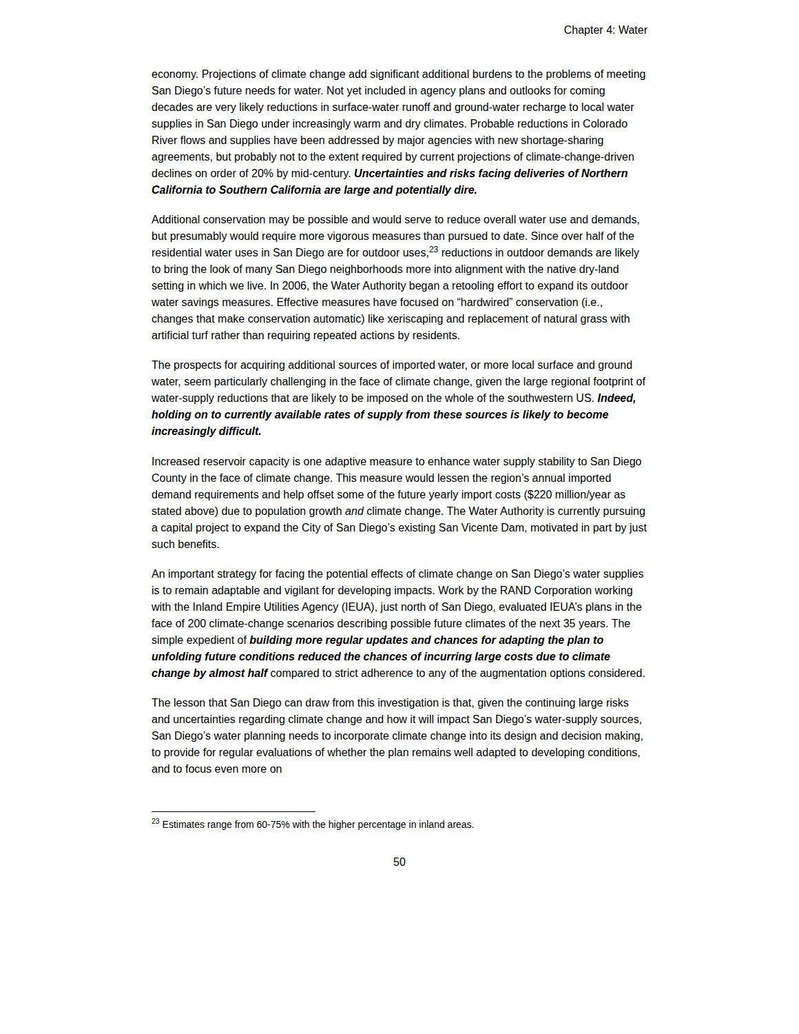Chapter 4: Water
economy. Projections of climate change add significant additional burdens to the problems of meeting San Diego’s future needs for water. Not yet included in agency plans and outlooks for coming decades are very likely reductions in surface-water runoff and ground-water recharge to local water supplies in San Diego under increasingly warm and dry climates. Probable reductions in Colorado River flows and supplies have been addressed by major agencies with new shortage-sharing agreements, but probably not to the extent required by current projections of climate-change-driven declines on order of 20% by mid-century. Uncertainties and risks facing deliveries of Northern California to Southern California are large and potentially dire.
Additional conservation may be possible and would serve to reduce overall water use and demands, but presumably would require more vigorous measures than pursued to date. Since over half of the residential water uses in San Diego are for outdoor uses,23 reductions in outdoor demands are likely to bring the look of many San Diego neighborhoods more into alignment with the native dry-land setting in which we live. In 2006, the Water Authority began a retooling effort to expand its outdoor water savings measures. Effective measures have focused on “hardwired” conservation (i.e., changes that make conservation automatic) like xeriscaping and replacement of natural grass with artificial turf rather than requiring repeated actions by residents.
The prospects for acquiring additional sources of imported water, or more local surface and ground water, seem particularly challenging in the face of climate change, given the large regional footprint of water-supply reductions that are likely to be imposed on the whole of the southwestern US. Indeed, holding on to currently available rates of supply from these sources is likely to become increasingly difficult.
Increased reservoir capacity is one adaptive measure to enhance water supply stability to San Diego County in the face of climate change. This measure would lessen the region’s annual imported demand requirements and help offset some of the future yearly import costs ($220 million/year as stated above) due to population growth and climate change. The Water Authority is currently pursuing a capital project to expand the City of San Diego’s existing San Vicente Dam, motivated in part by just such benefits.
An important strategy for facing the potential effects of climate change on San Diego’s water supplies is to remain adaptable and vigilant for developing impacts. Work by the RAND Corporation working with the Inland Empire Utilities Agency (IEUA), just north of San Diego, evaluated IEUA’s plans in the face of 200 climate-change scenarios describing possible future climates of the next 35 years. The simple expedient of building more regular updates and chances for adapting the plan to unfolding future conditions reduced the chances of incurring large costs due to climate change by almost half compared to strict adherence to any of the augmentation options considered.
The lesson that San Diego can draw from this investigation is that, given the continuing large risks and uncertainties regarding climate change and how it will impact San Diego’s water-supply sources, San Diego’s water planning needs to incorporate climate change into its design and decision making, to provide for regular evaluations of whether the plan remains well adapted to developing conditions, and to focus even more on
23 Estimates range from 60-75% with the higher percentage in inland areas.
50